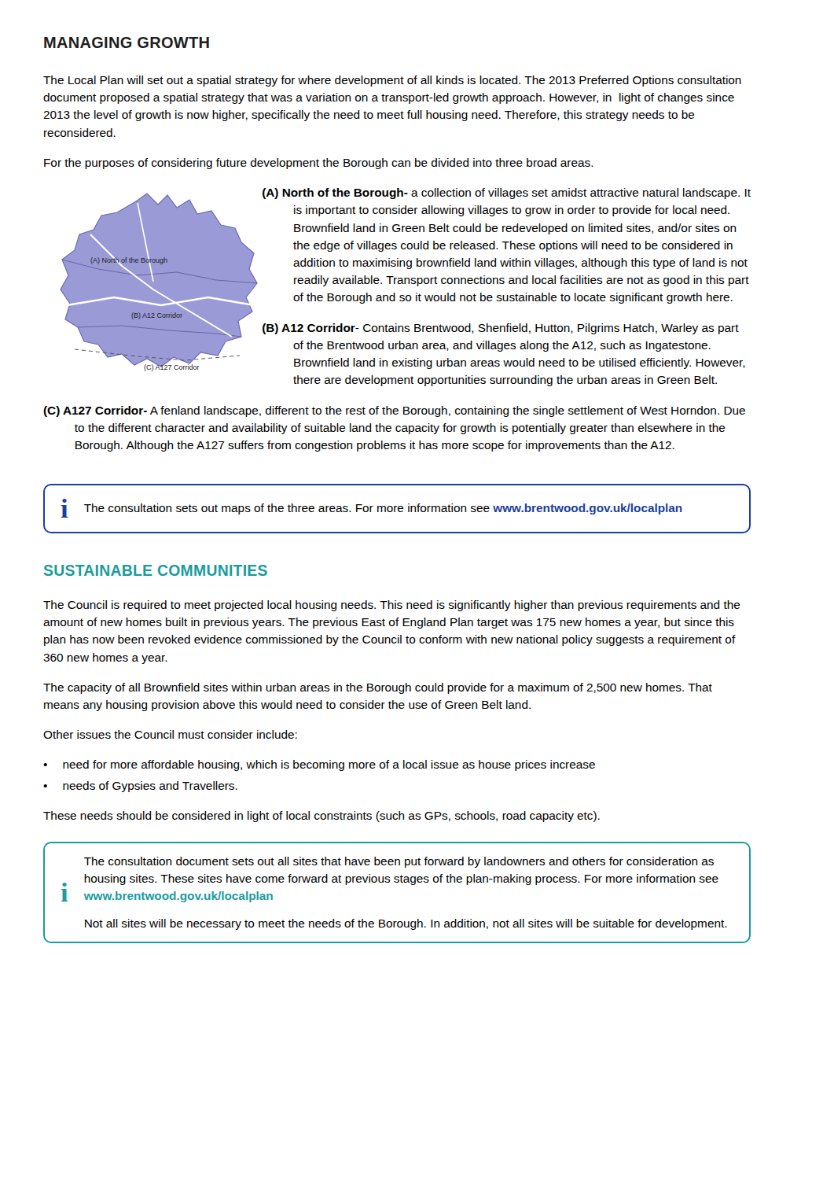MANAGING GROWTH
The Local Plan will set out a spatial strategy for where development of all kinds is located. The 2013 Preferred Options consultation document proposed a spatial strategy that was a variation on a transport-led growth approach. However, in light of changes since 2013 the level of growth is now higher, specifically the need to meet full housing need. Therefore, this strategy needs to be reconsidered.
For the purposes of considering future development the Borough can be divided into three broad areas.
(A) North of the Borough (B) A12 Corridor (C) A127 Corridor
(A) North of the Borough- a collection of villages set amidst attractive natural landscape. It is important to consider allowing villages to grow in order to provide for local need. Brownfield land in Green Belt could be redeveloped on limited sites, and/or sites on the edge of villages could be released. These options will need to be considered in addition to maximising brownfield land within villages, although this type of land is not readily available. Transport connections and local facilities are not as good in this part of the Borough and so it would not be sustainable to locate significant growth here.
(B) A12 Corridor- Contains Brentwood, Shenfield, Hutton, Pilgrims Hatch, Warley as part of the Brentwood urban area, and villages along the A12, such as Ingatestone. Brownfield land in existing urban areas would need to be utilised efficiently. However, there are development opportunities surrounding the urban areas in Green Belt.
(C) A127 Corridor- A fenland landscape, different to the rest of the Borough, containing the single settlement of West Horndon. Due to the different character and availability of suitable land the capacity for growth is potentially greater than elsewhere in the Borough. Although the A127 suffers from congestion problems it has more scope for improvements than the A12.
i
The consultation sets out maps of the three areas. For more information see www.brentwood.gov.uk/localplan
SUSTAINABLE COMMUNITIES
The Council is required to meet projected local housing needs. This need is significantly higher than previous requirements and the amount of new homes built in previous years. The previous East of England Plan target was 175 new homes a year, but since this plan has now been revoked evidence commissioned by the Council to conform with new national policy suggests a requirement of 360 new homes a year.
The capacity of all Brownfield sites within urban areas in the Borough could provide for a maximum of 2,500 new homes. That means any housing provision above this would need to consider the use of Green Belt land.
Other issues the Council must consider include:
need for more affordable housing, which is becoming more of a local issue as house prices increase
needs of Gypsies and Travellers.
These needs should be considered in light of local constraints (such as GPs, schools, road capacity etc).
i
The consultation document sets out all sites that have been put forward by landowners and others for consideration as housing sites. These sites have come forward at previous stages of the plan-making process. For more information see www.brentwood.gov.uk/localplan
Not all sites will be necessary to meet the needs of the Borough. In addition, not all sites will be suitable for development.